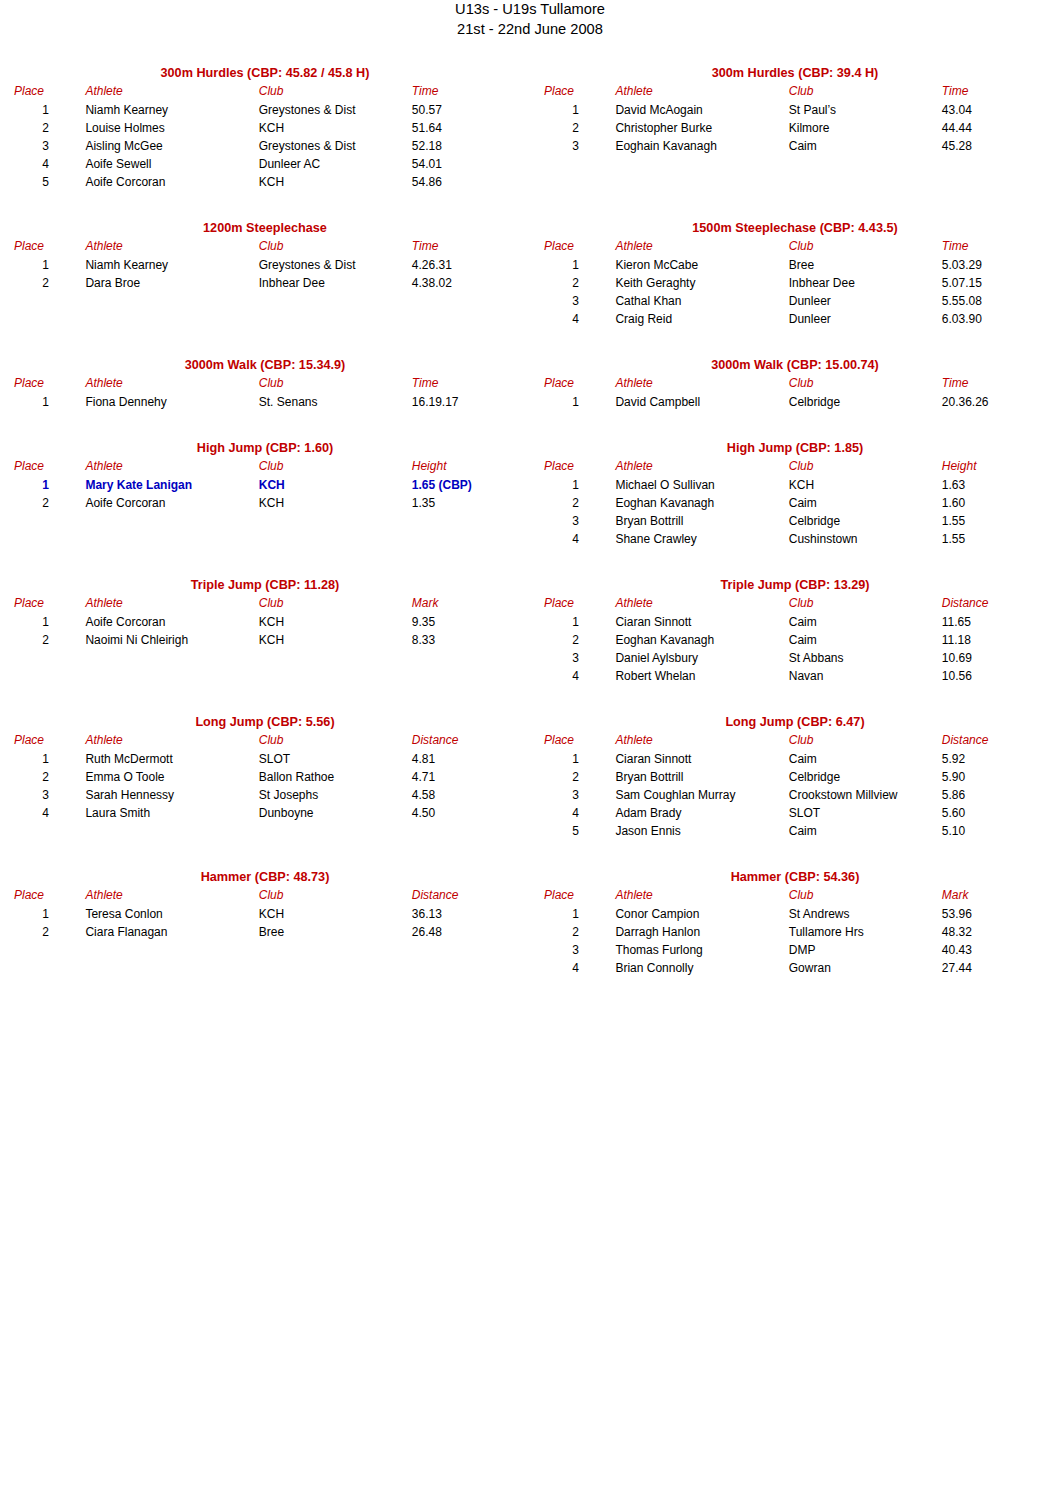U13s - U19s Tullamore
21st - 22nd June 2008
| 300m Hurdles (CBP: 45.82 / 45.8 H) / Place / Athlete / Club / Time / / --- / --- / --- / --- / / 1 / Niamh Kearney / Greystones & Dist / 50.57 / / 2 / Louise Holmes / KCH / 51.64 / / 3 / Aisling McGee / Greystones & Dist / 52.18 / / 4 / Aoife Sewell / Dunleer AC / 54.01 / / 5 / Aoife Corcoran / KCH / 54.86 / | 300m Hurdles (CBP: 39.4 H) / Place / Athlete / Club / Time / / --- / --- / --- / --- / / 1 / David McAogain / St Paul’s / 43.04 / / 2 / Christopher Burke / Kilmore / 44.44 / / 3 / Eoghain Kavanagh / Caim / 45.28 / |
| 1200m Steeplechase / Place / Athlete / Club / Time / / --- / --- / --- / --- / / 1 / Niamh Kearney / Greystones & Dist / 4.26.31 / / 2 / Dara Broe / Inbhear Dee / 4.38.02 / | 1500m Steeplechase (CBP: 4.43.5) / Place / Athlete / Club / Time / / --- / --- / --- / --- / / 1 / Kieron McCabe / Bree / 5.03.29 / / 2 / Keith Geraghty / Inbhear Dee / 5.07.15 / / 3 / Cathal Khan / Dunleer / 5.55.08 / / 4 / Craig Reid / Dunleer / 6.03.90 / |
| 3000m Walk (CBP: 15.34.9) / Place / Athlete / Club / Time / / --- / --- / --- / --- / / 1 / Fiona Dennehy / St. Senans / 16.19.17 / | 3000m Walk (CBP: 15.00.74) / Place / Athlete / Club / Time / / --- / --- / --- / --- / / 1 / David Campbell / Celbridge / 20.36.26 / |
| High Jump (CBP: 1.60) / Place / Athlete / Club / Height / / --- / --- / --- / --- / / 1 / Mary Kate Lanigan / KCH / 1.65 (CBP) / / 2 / Aoife Corcoran / KCH / 1.35 / | High Jump (CBP: 1.85) / Place / Athlete / Club / Height / / --- / --- / --- / --- / / 1 / Michael O Sullivan / KCH / 1.63 / / 2 / Eoghan Kavanagh / Caim / 1.60 / / 3 / Bryan Bottrill / Celbridge / 1.55 / / 4 / Shane Crawley / Cushinstown / 1.55 / |
| Triple Jump (CBP: 11.28) / Place / Athlete / Club / Mark / / --- / --- / --- / --- / / 1 / Aoife Corcoran / KCH / 9.35 / / 2 / Naoimi Ni Chleirigh / KCH / 8.33 / | Triple Jump (CBP: 13.29) / Place / Athlete / Club / Distance / / --- / --- / --- / --- / / 1 / Ciaran Sinnott / Caim / 11.65 / / 2 / Eoghan Kavanagh / Caim / 11.18 / / 3 / Daniel Aylsbury / St Abbans / 10.69 / / 4 / Robert Whelan / Navan / 10.56 / |
| Long Jump (CBP: 5.56) / Place / Athlete / Club / Distance / / --- / --- / --- / --- / / 1 / Ruth McDermott / SLOT / 4.81 / / 2 / Emma O Toole / Ballon Rathoe / 4.71 / / 3 / Sarah Hennessy / St Josephs / 4.58 / / 4 / Laura Smith / Dunboyne / 4.50 / | Long Jump (CBP: 6.47) / Place / Athlete / Club / Distance / / --- / --- / --- / --- / / 1 / Ciaran Sinnott / Caim / 5.92 / / 2 / Bryan Bottrill / Celbridge / 5.90 / / 3 / Sam Coughlan Murray / Crookstown Millview / 5.86 / / 4 / Adam Brady / SLOT / 5.60 / / 5 / Jason Ennis / Caim / 5.10 / |
| Hammer (CBP: 48.73) / Place / Athlete / Club / Distance / / --- / --- / --- / --- / / 1 / Teresa Conlon / KCH / 36.13 / / 2 / Ciara Flanagan / Bree / 26.48 / | Hammer (CBP: 54.36) / Place / Athlete / Club / Mark / / --- / --- / --- / --- / / 1 / Conor Campion / St Andrews / 53.96 / / 2 / Darragh Hanlon / Tullamore Hrs / 48.32 / / 3 / Thomas Furlong / DMP / 40.43 / / 4 / Brian Connolly / Gowran / 27.44 / |